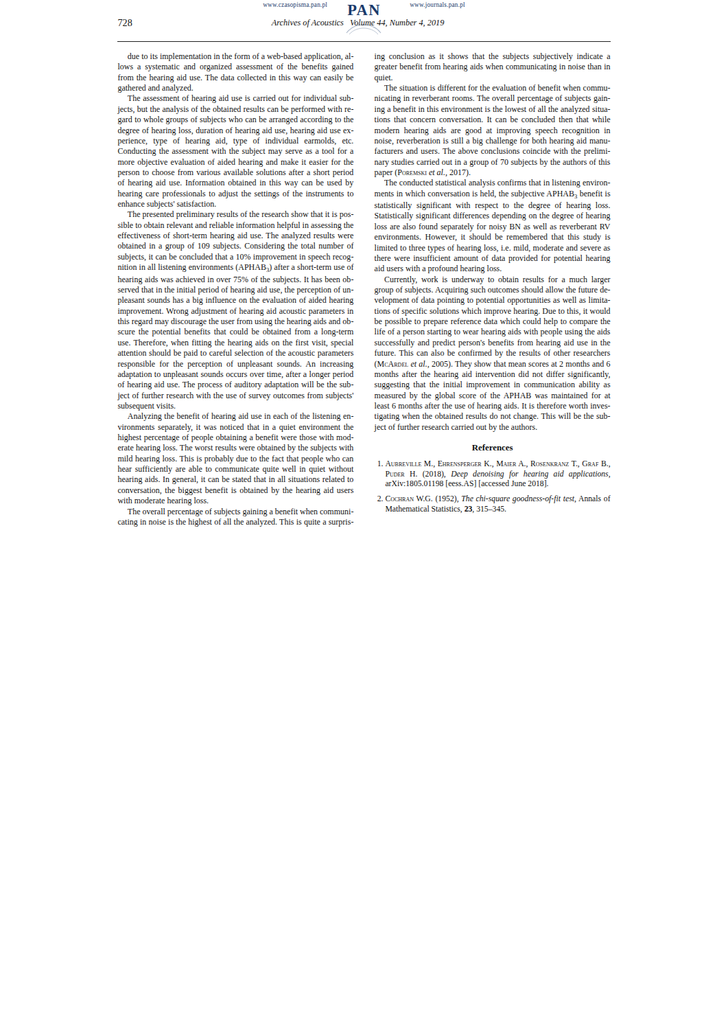www.czasopisma.pan.pl www.journals.pan.pl
PAN
728
Archives of Acoustics Volume 44, Number 4, 2019
due to its implementation in the form of a web-based application, allows a systematic and organized assessment of the benefits gained from the hearing aid use. The data collected in this way can easily be gathered and analyzed.
The assessment of hearing aid use is carried out for individual subjects, but the analysis of the obtained results can be performed with regard to whole groups of subjects who can be arranged according to the degree of hearing loss, duration of hearing aid use, hearing aid use experience, type of hearing aid, type of individual earmolds, etc. Conducting the assessment with the subject may serve as a tool for a more objective evaluation of aided hearing and make it easier for the person to choose from various available solutions after a short period of hearing aid use. Information obtained in this way can be used by hearing care professionals to adjust the settings of the instruments to enhance subjects' satisfaction.
The presented preliminary results of the research show that it is possible to obtain relevant and reliable information helpful in assessing the effectiveness of short-term hearing aid use. The analyzed results were obtained in a group of 109 subjects. Considering the total number of subjects, it can be concluded that a 10% improvement in speech recognition in all listening environments (APHAB3) after a short-term use of hearing aids was achieved in over 75% of the subjects. It has been observed that in the initial period of hearing aid use, the perception of unpleasant sounds has a big influence on the evaluation of aided hearing improvement. Wrong adjustment of hearing aid acoustic parameters in this regard may discourage the user from using the hearing aids and obscure the potential benefits that could be obtained from a long-term use. Therefore, when fitting the hearing aids on the first visit, special attention should be paid to careful selection of the acoustic parameters responsible for the perception of unpleasant sounds. An increasing adaptation to unpleasant sounds occurs over time, after a longer period of hearing aid use. The process of auditory adaptation will be the subject of further research with the use of survey outcomes from subjects' subsequent visits.
Analyzing the benefit of hearing aid use in each of the listening environments separately, it was noticed that in a quiet environment the highest percentage of people obtaining a benefit were those with moderate hearing loss. The worst results were obtained by the subjects with mild hearing loss. This is probably due to the fact that people who can hear sufficiently are able to communicate quite well in quiet without hearing aids. In general, it can be stated that in all situations related to conversation, the biggest benefit is obtained by the hearing aid users with moderate hearing loss.
The overall percentage of subjects gaining a benefit when communicating in noise is the highest of all the analyzed. This is quite a surprising conclusion as it shows that the subjects subjectively indicate a greater benefit from hearing aids when communicating in noise than in quiet.
The situation is different for the evaluation of benefit when communicating in reverberant rooms. The overall percentage of subjects gaining a benefit in this environment is the lowest of all the analyzed situations that concern conversation. It can be concluded then that while modern hearing aids are good at improving speech recognition in noise, reverberation is still a big challenge for both hearing aid manufacturers and users. The above conclusions coincide with the preliminary studies carried out in a group of 70 subjects by the authors of this paper (Poremski et al., 2017).
The conducted statistical analysis confirms that in listening environments in which conversation is held, the subjective APHAB3 benefit is statistically significant with respect to the degree of hearing loss. Statistically significant differences depending on the degree of hearing loss are also found separately for noisy BN as well as reverberant RV environments. However, it should be remembered that this study is limited to three types of hearing loss, i.e. mild, moderate and severe as there were insufficient amount of data provided for potential hearing aid users with a profound hearing loss.
Currently, work is underway to obtain results for a much larger group of subjects. Acquiring such outcomes should allow the future development of data pointing to potential opportunities as well as limitations of specific solutions which improve hearing. Due to this, it would be possible to prepare reference data which could help to compare the life of a person starting to wear hearing aids with people using the aids successfully and predict person's benefits from hearing aid use in the future. This can also be confirmed by the results of other researchers (McArdel et al., 2005). They show that mean scores at 2 months and 6 months after the hearing aid intervention did not differ significantly, suggesting that the initial improvement in communication ability as measured by the global score of the APHAB was maintained for at least 6 months after the use of hearing aids. It is therefore worth investigating when the obtained results do not change. This will be the subject of further research carried out by the authors.
References
Aubreville M., Ehrensperger K., Maier A., Rosenkranz T., Graf B., Puder H. (2018), Deep denoising for hearing aid applications, arXiv:1805.01198 [eess.AS] [accessed June 2018].
Cochran W.G. (1952), The chi-square goodness-of-fit test, Annals of Mathematical Statistics, 23, 315–345.